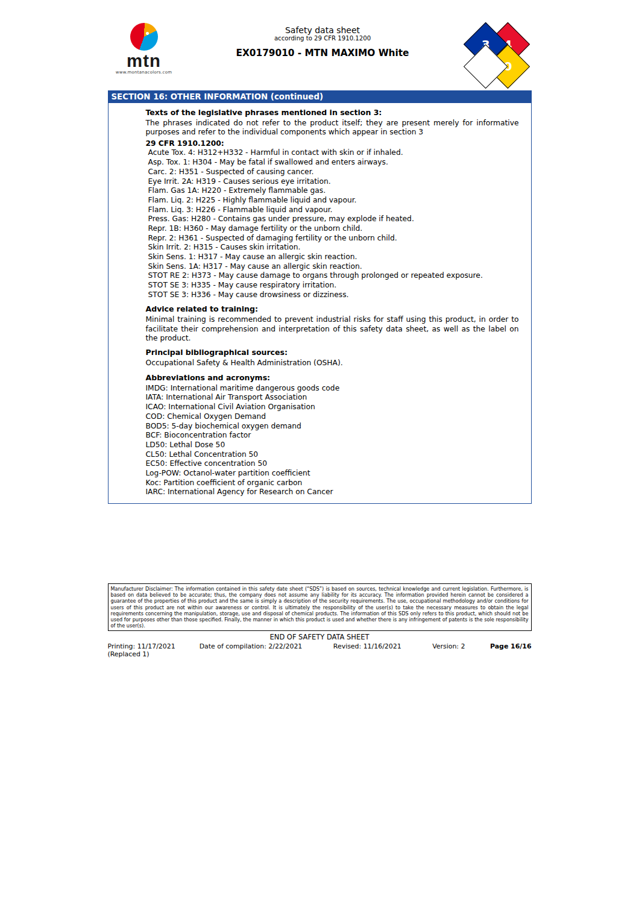mtn
www.montanacolors.com
Safety data sheet
according to 29 CFR 1910.1200
EX0179010 - MTN MAXIMO White
4
3
0
SECTION 16: OTHER INFORMATION (continued)
Texts of the legislative phrases mentioned in section 3:
The phrases indicated do not refer to the product itself; they are present merely for informative purposes and refer to the individual components which appear in section 3
29 CFR 1910.1200:
Acute Tox. 4: H312+H332 - Harmful in contact with skin or if inhaled.
Asp. Tox. 1: H304 - May be fatal if swallowed and enters airways.
Carc. 2: H351 - Suspected of causing cancer.
Eye Irrit. 2A: H319 - Causes serious eye irritation.
Flam. Gas 1A: H220 - Extremely flammable gas.
Flam. Liq. 2: H225 - Highly flammable liquid and vapour.
Flam. Liq. 3: H226 - Flammable liquid and vapour.
Press. Gas: H280 - Contains gas under pressure, may explode if heated.
Repr. 1B: H360 - May damage fertility or the unborn child.
Repr. 2: H361 - Suspected of damaging fertility or the unborn child.
Skin Irrit. 2: H315 - Causes skin irritation.
Skin Sens. 1: H317 - May cause an allergic skin reaction.
Skin Sens. 1A: H317 - May cause an allergic skin reaction.
STOT RE 2: H373 - May cause damage to organs through prolonged or repeated exposure.
STOT SE 3: H335 - May cause respiratory irritation.
STOT SE 3: H336 - May cause drowsiness or dizziness.
Advice related to training:
Minimal training is recommended to prevent industrial risks for staff using this product, in order to facilitate their comprehension and interpretation of this safety data sheet, as well as the label on the product.
Principal bibliographical sources:
Occupational Safety & Health Administration (OSHA).
Abbreviations and acronyms:
IMDG: International maritime dangerous goods code
IATA: International Air Transport Association
ICAO: International Civil Aviation Organisation
COD: Chemical Oxygen Demand
BOD5: 5-day biochemical oxygen demand
BCF: Bioconcentration factor
LD50: Lethal Dose 50
CL50: Lethal Concentration 50
EC50: Effective concentration 50
Log-POW: Octanol-water partition coefficient
Koc: Partition coefficient of organic carbon
IARC: International Agency for Research on Cancer
Manufacturer Disclaimer: The information contained in this safety date sheet (“SDS”) is based on sources, technical knowledge and current legislation. Furthermore, is based on data believed to be accurate; thus, the company does not assume any liability for its accuracy. The information provided herein cannot be considered a guarantee of the properties of this product and the same is simply a description of the security requirements. The use, occupational methodology and/or conditions for users of this product are not within our awareness or control. It is ultimately the responsibility of the user(s) to take the necessary measures to obtain the legal requirements concerning the manipulation, storage, use and disposal of chemical products. The information of this SDS only refers to this product, which should not be used for purposes other than those specified. Finally, the manner in which this product is used and whether there is any infringement of patents is the sole responsibility of the user(s).
END OF SAFETY DATA SHEET
Printing: 11/17/2021
(Replaced 1)
Date of compilation: 2/22/2021
Revised: 11/16/2021
Version: 2
Page 16/16